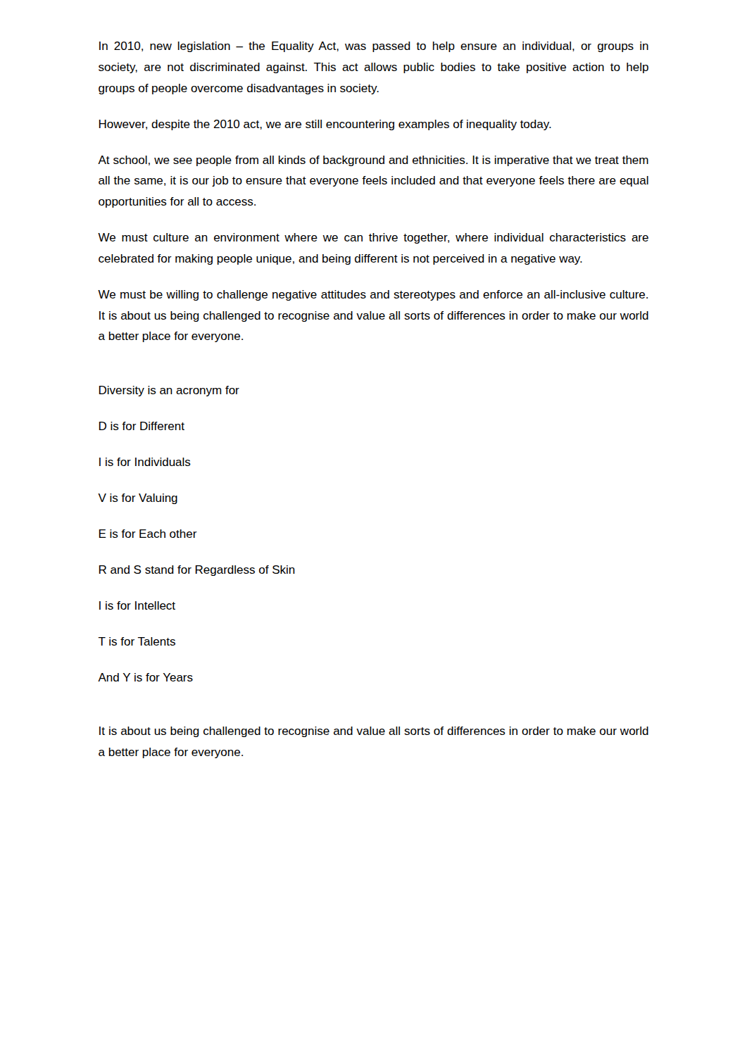In 2010, new legislation – the Equality Act, was passed to help ensure an individual, or groups in society, are not discriminated against. This act allows public bodies to take positive action to help groups of people overcome disadvantages in society.
However, despite the 2010 act, we are still encountering examples of inequality today.
At school, we see people from all kinds of background and ethnicities. It is imperative that we treat them all the same, it is our job to ensure that everyone feels included and that everyone feels there are equal opportunities for all to access.
We must culture an environment where we can thrive together, where individual characteristics are celebrated for making people unique, and being different is not perceived in a negative way.
We must be willing to challenge negative attitudes and stereotypes and enforce an all-inclusive culture. It is about us being challenged to recognise and value all sorts of differences in order to make our world a better place for everyone.
Diversity is an acronym for
D is for Different
I is for Individuals
V is for Valuing
E is for Each other
R and S stand for Regardless of Skin
I is for Intellect
T is for Talents
And Y is for Years
It is about us being challenged to recognise and value all sorts of differences in order to make our world a better place for everyone.